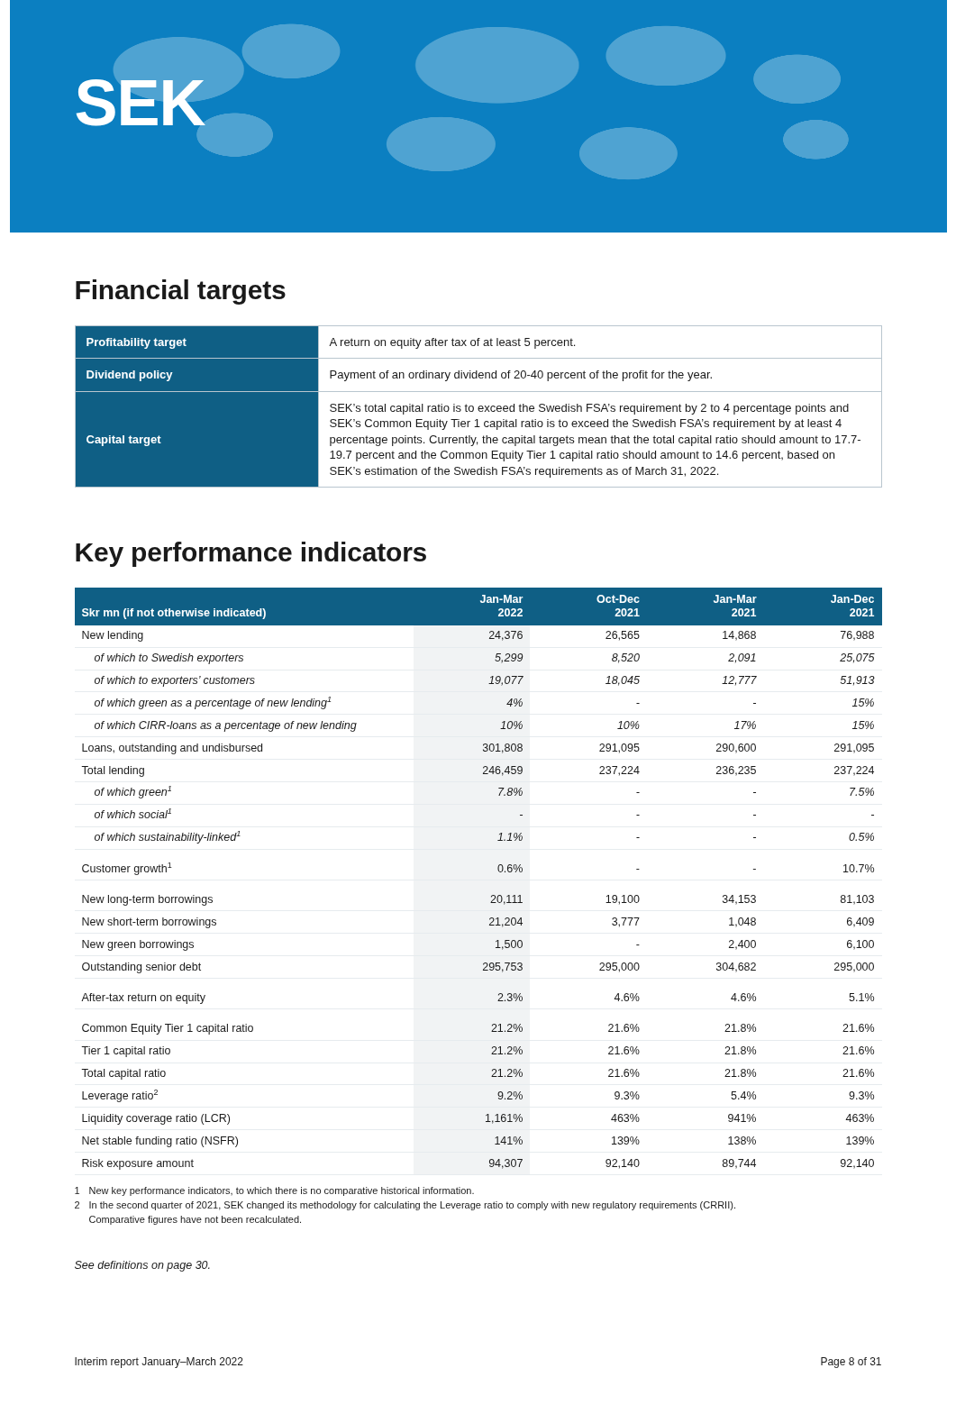SEK
Financial targets
| Profitability target | A return on equity after tax of at least 5 percent. |
| Dividend policy | Payment of an ordinary dividend of 20-40 percent of the profit for the year. |
| Capital target | SEK’s total capital ratio is to exceed the Swedish FSA’s requirement by 2 to 4 percentage points and SEK’s Common Equity Tier 1 capital ratio is to exceed the Swedish FSA’s requirement by at least 4 percentage points. Currently, the capital targets mean that the total capital ratio should amount to 17.7-19.7 percent and the Common Equity Tier 1 capital ratio should amount to 14.6 percent, based on SEK’s estimation of the Swedish FSA’s requirements as of March 31, 2022. |
Key performance indicators
| Skr mn (if not otherwise indicated) | Jan-Mar 2022 | Oct-Dec 2021 | Jan-Mar 2021 | Jan-Dec 2021 |
| --- | --- | --- | --- | --- |
| New lending | 24,376 | 26,565 | 14,868 | 76,988 |
| of which to Swedish exporters | 5,299 | 8,520 | 2,091 | 25,075 |
| of which to exporters’ customers | 19,077 | 18,045 | 12,777 | 51,913 |
| of which green as a percentage of new lending 1 | 4% | - | - | 15% |
| of which CIRR-loans as a percentage of new lending | 10% | 10% | 17% | 15% |
| Loans, outstanding and undisbursed | 301,808 | 291,095 | 290,600 | 291,095 |
| Total lending | 246,459 | 237,224 | 236,235 | 237,224 |
| of which green 1 | 7.8% | - | - | 7.5% |
| of which social 1 | - | - | - | - |
| of which sustainability-linked 1 | 1.1% | - | - | 0.5% |
| Customer growth 1 | 0.6% | - | - | 10.7% |
| New long-term borrowings | 20,111 | 19,100 | 34,153 | 81,103 |
| New short-term borrowings | 21,204 | 3,777 | 1,048 | 6,409 |
| New green borrowings | 1,500 | - | 2,400 | 6,100 |
| Outstanding senior debt | 295,753 | 295,000 | 304,682 | 295,000 |
| After-tax return on equity | 2.3% | 4.6% | 4.6% | 5.1% |
| Common Equity Tier 1 capital ratio | 21.2% | 21.6% | 21.8% | 21.6% |
| Tier 1 capital ratio | 21.2% | 21.6% | 21.8% | 21.6% |
| Total capital ratio | 21.2% | 21.6% | 21.8% | 21.6% |
| Leverage ratio 2 | 9.2% | 9.3% | 5.4% | 9.3% |
| Liquidity coverage ratio (LCR) | 1,161% | 463% | 941% | 463% |
| Net stable funding ratio (NSFR) | 141% | 139% | 138% | 139% |
| Risk exposure amount | 94,307 | 92,140 | 89,744 | 92,140 |
1 New key performance indicators, to which there is no comparative historical information.
2 In the second quarter of 2021, SEK changed its methodology for calculating the Leverage ratio to comply with new regulatory requirements (CRRII).
Comparative figures have not been recalculated.
See definitions on page 30.
Interim report January–March 2022 Page 8 of 31